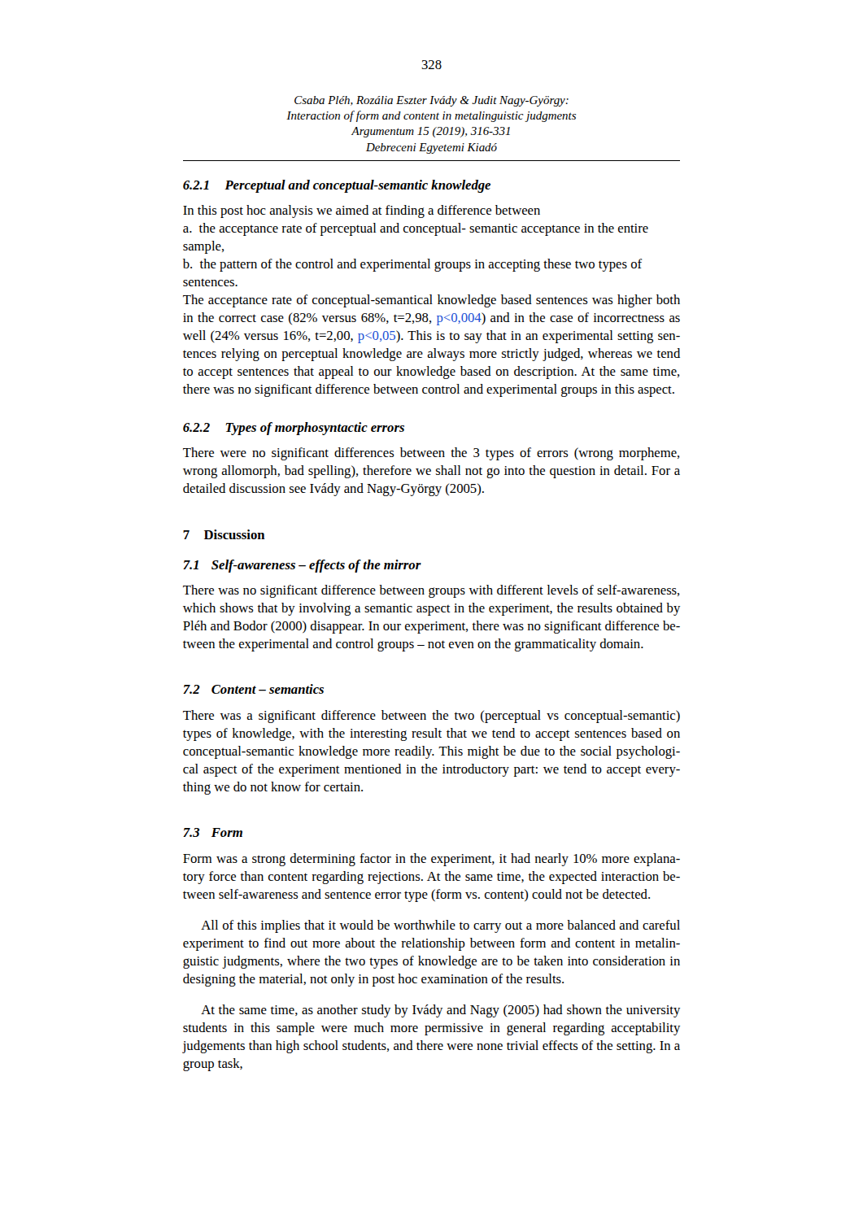328
Csaba Pléh, Rozália Eszter Ivády & Judit Nagy-György: Interaction of form and content in metalinguistic judgments Argumentum 15 (2019), 316-331 Debreceni Egyetemi Kiadó
6.2.1 Perceptual and conceptual-semantic knowledge
In this post hoc analysis we aimed at finding a difference between
a. the acceptance rate of perceptual and conceptual- semantic acceptance in the entire sample,
b. the pattern of the control and experimental groups in accepting these two types of sentences.
The acceptance rate of conceptual-semantical knowledge based sentences was higher both in the correct case (82% versus 68%, t=2,98, p<0,004) and in the case of incorrectness as well (24% versus 16%, t=2,00, p<0,05). This is to say that in an experimental setting sentences relying on perceptual knowledge are always more strictly judged, whereas we tend to accept sentences that appeal to our knowledge based on description. At the same time, there was no significant difference between control and experimental groups in this aspect.
6.2.2 Types of morphosyntactic errors
There were no significant differences between the 3 types of errors (wrong morpheme, wrong allomorph, bad spelling), therefore we shall not go into the question in detail. For a detailed discussion see Ivády and Nagy-György (2005).
7 Discussion
7.1 Self-awareness – effects of the mirror
There was no significant difference between groups with different levels of self-awareness, which shows that by involving a semantic aspect in the experiment, the results obtained by Pléh and Bodor (2000) disappear. In our experiment, there was no significant difference between the experimental and control groups – not even on the grammaticality domain.
7.2 Content – semantics
There was a significant difference between the two (perceptual vs conceptual-semantic) types of knowledge, with the interesting result that we tend to accept sentences based on conceptual-semantic knowledge more readily. This might be due to the social psychological aspect of the experiment mentioned in the introductory part: we tend to accept everything we do not know for certain.
7.3 Form
Form was a strong determining factor in the experiment, it had nearly 10% more explanatory force than content regarding rejections. At the same time, the expected interaction between self-awareness and sentence error type (form vs. content) could not be detected.
All of this implies that it would be worthwhile to carry out a more balanced and careful experiment to find out more about the relationship between form and content in metalinguistic judgments, where the two types of knowledge are to be taken into consideration in designing the material, not only in post hoc examination of the results.
At the same time, as another study by Ivády and Nagy (2005) had shown the university students in this sample were much more permissive in general regarding acceptability judgements than high school students, and there were none trivial effects of the setting. In a group task,